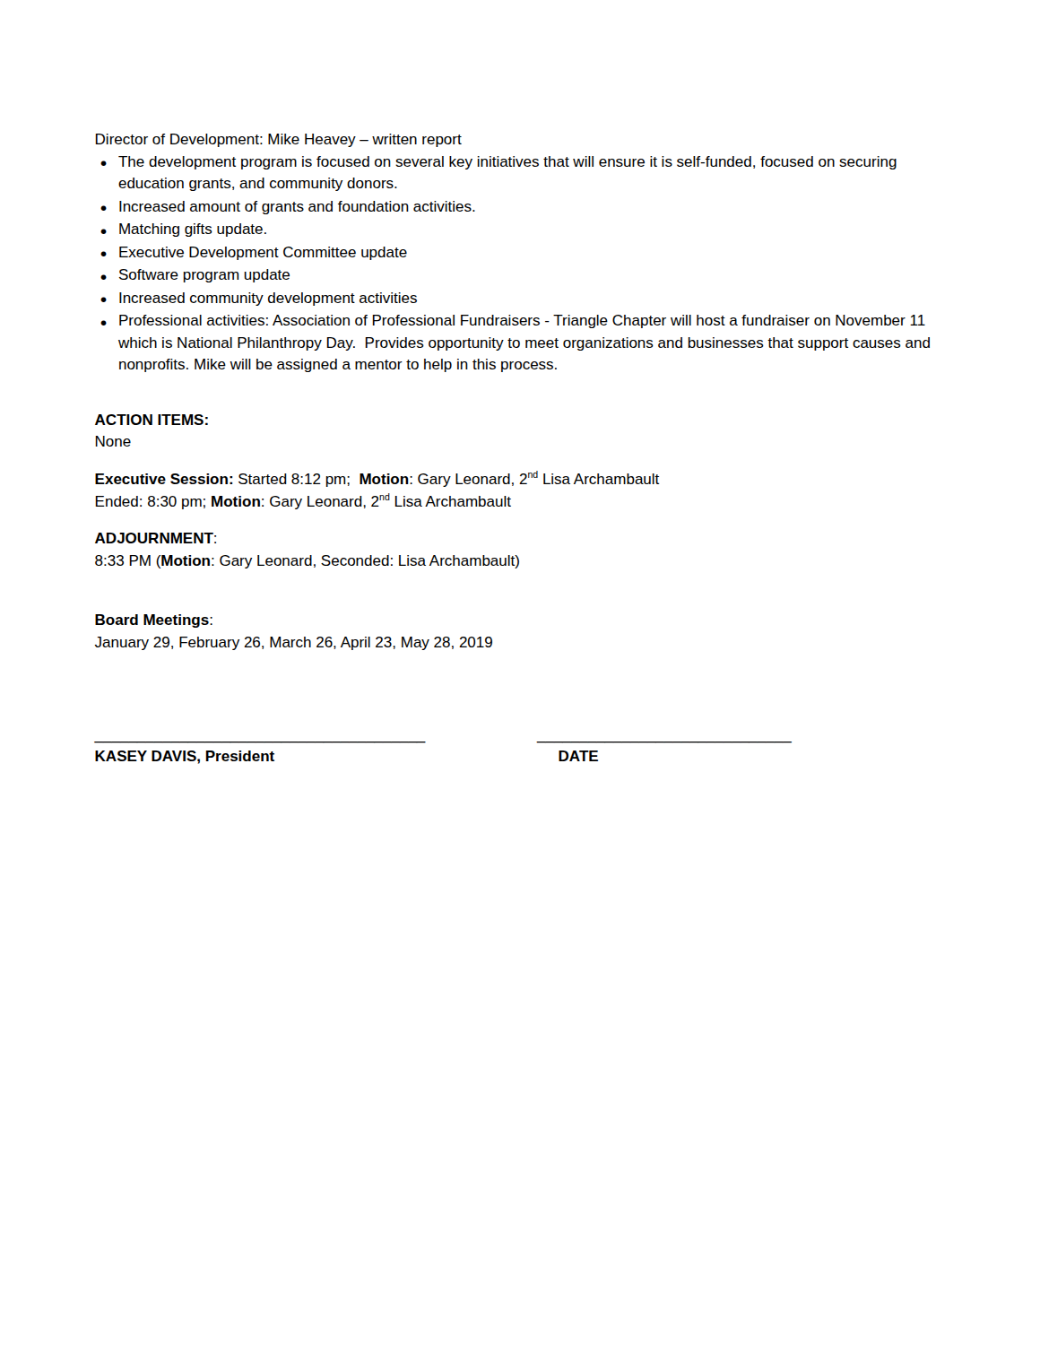Director of Development: Mike Heavey – written report
The development program is focused on several key initiatives that will ensure it is self-funded, focused on securing education grants, and community donors.
Increased amount of grants and foundation activities.
Matching gifts update.
Executive Development Committee update
Software program update
Increased community development activities
Professional activities: Association of Professional Fundraisers - Triangle Chapter will host a fundraiser on November 11 which is National Philanthropy Day. Provides opportunity to meet organizations and businesses that support causes and nonprofits. Mike will be assigned a mentor to help in this process.
ACTION ITEMS:
None
Executive Session: Started 8:12 pm; Motion: Gary Leonard, 2nd Lisa Archambault
Ended: 8:30 pm; Motion: Gary Leonard, 2nd Lisa Archambault
ADJOURNMENT:
8:33 PM (Motion: Gary Leonard, Seconded: Lisa Archambault)
Board Meetings:
January 29, February 26, March 26, April 23, May 28, 2019
_______________________________________
KASEY DAVIS, President
______________________________
DATE